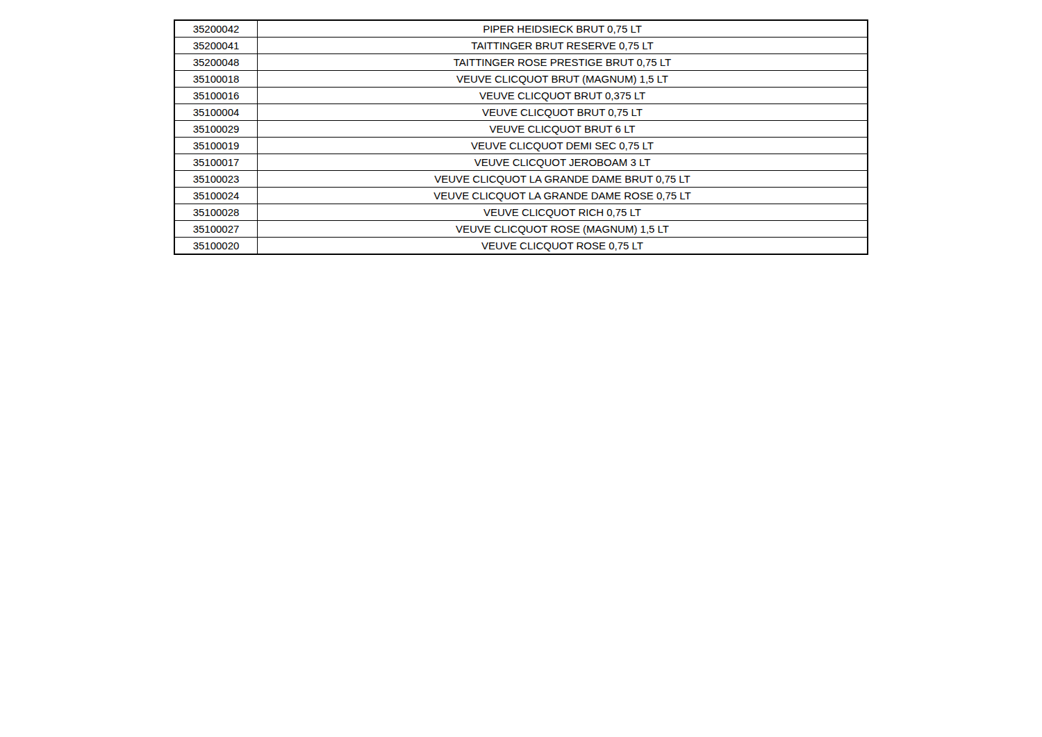| 35200042 | PIPER HEIDSIECK BRUT 0,75 LT |
| 35200041 | TAITTINGER BRUT RESERVE 0,75 LT |
| 35200048 | TAITTINGER ROSE PRESTIGE BRUT 0,75 LT |
| 35100018 | VEUVE CLICQUOT BRUT (MAGNUM) 1,5 LT |
| 35100016 | VEUVE CLICQUOT BRUT 0,375 LT |
| 35100004 | VEUVE CLICQUOT BRUT 0,75 LT |
| 35100029 | VEUVE CLICQUOT BRUT 6 LT |
| 35100019 | VEUVE CLICQUOT DEMI SEC 0,75 LT |
| 35100017 | VEUVE CLICQUOT JEROBOAM 3 LT |
| 35100023 | VEUVE CLICQUOT LA GRANDE DAME BRUT 0,75 LT |
| 35100024 | VEUVE CLICQUOT LA GRANDE DAME ROSE 0,75 LT |
| 35100028 | VEUVE CLICQUOT RICH 0,75 LT |
| 35100027 | VEUVE CLICQUOT ROSE (MAGNUM) 1,5 LT |
| 35100020 | VEUVE CLICQUOT ROSE 0,75 LT |